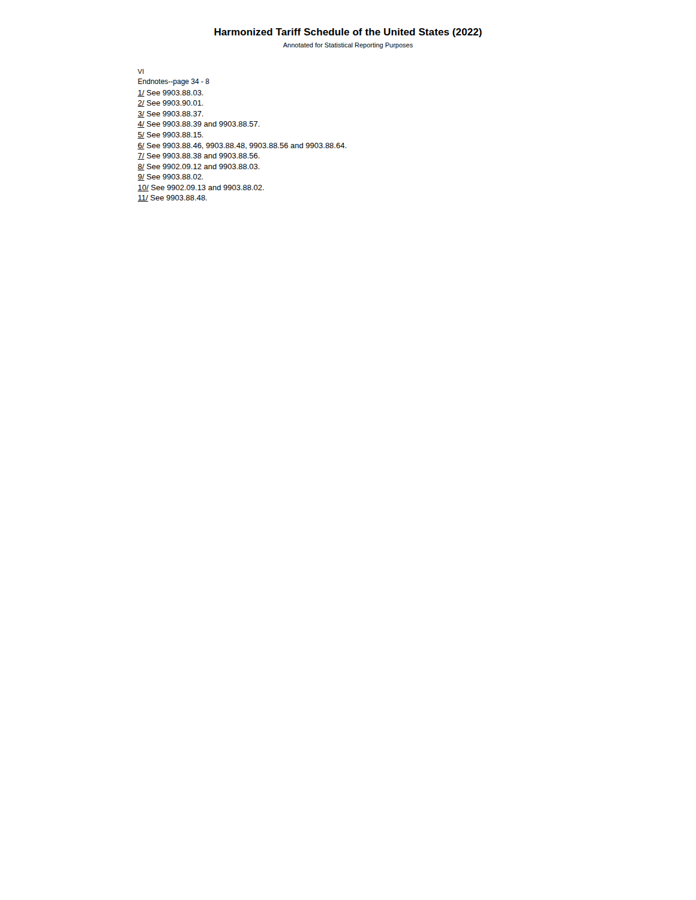Harmonized Tariff Schedule of the United States (2022)
Annotated for Statistical Reporting Purposes
VI
Endnotes--page 34 - 8
1/ See 9903.88.03.
2/ See 9903.90.01.
3/ See 9903.88.37.
4/ See 9903.88.39 and 9903.88.57.
5/ See 9903.88.15.
6/ See 9903.88.46, 9903.88.48, 9903.88.56 and 9903.88.64.
7/ See 9903.88.38 and 9903.88.56.
8/ See 9902.09.12 and 9903.88.03.
9/ See 9903.88.02.
10/ See 9902.09.13 and 9903.88.02.
11/ See 9903.88.48.